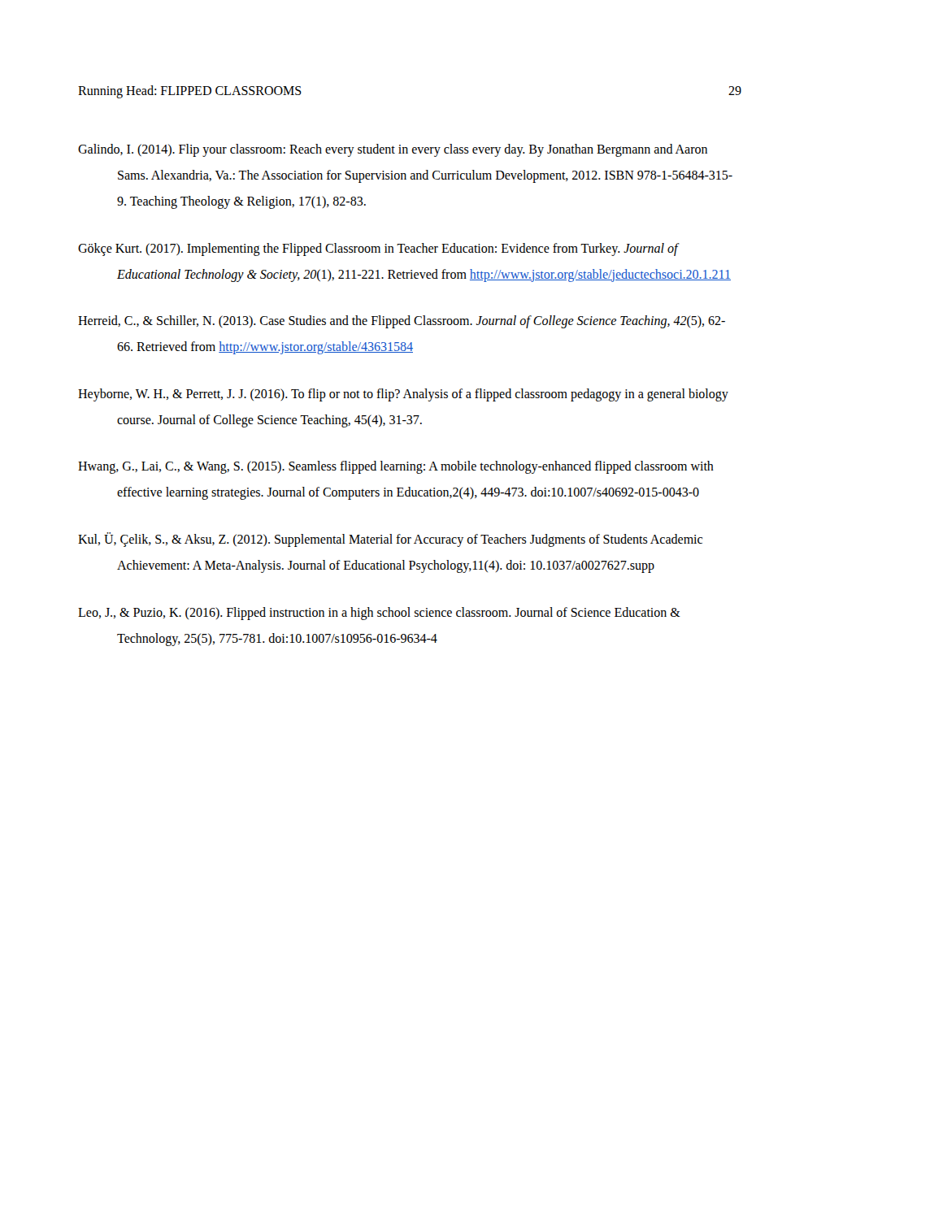Running Head: FLIPPED CLASSROOMS 29
Galindo, I. (2014). Flip your classroom: Reach every student in every class every day. By Jonathan Bergmann and Aaron Sams. Alexandria, Va.: The Association for Supervision and Curriculum Development, 2012. ISBN 978-1-56484-315-9. Teaching Theology & Religion, 17(1), 82-83.
Gökçe Kurt. (2017). Implementing the Flipped Classroom in Teacher Education: Evidence from Turkey. Journal of Educational Technology & Society, 20(1), 211-221. Retrieved from http://www.jstor.org/stable/jeductechsoci.20.1.211
Herreid, C., & Schiller, N. (2013). Case Studies and the Flipped Classroom. Journal of College Science Teaching, 42(5), 62-66. Retrieved from http://www.jstor.org/stable/43631584
Heyborne, W. H., & Perrett, J. J. (2016). To flip or not to flip? Analysis of a flipped classroom pedagogy in a general biology course. Journal of College Science Teaching, 45(4), 31-37.
Hwang, G., Lai, C., & Wang, S. (2015). Seamless flipped learning: A mobile technology-enhanced flipped classroom with effective learning strategies. Journal of Computers in Education,2(4), 449-473. doi:10.1007/s40692-015-0043-0
Kul, Ü, Çelik, S., & Aksu, Z. (2012). Supplemental Material for Accuracy of Teachers Judgments of Students Academic Achievement: A Meta-Analysis. Journal of Educational Psychology,11(4). doi: 10.1037/a0027627.supp
Leo, J., & Puzio, K. (2016). Flipped instruction in a high school science classroom. Journal of Science Education & Technology, 25(5), 775-781. doi:10.1007/s10956-016-9634-4